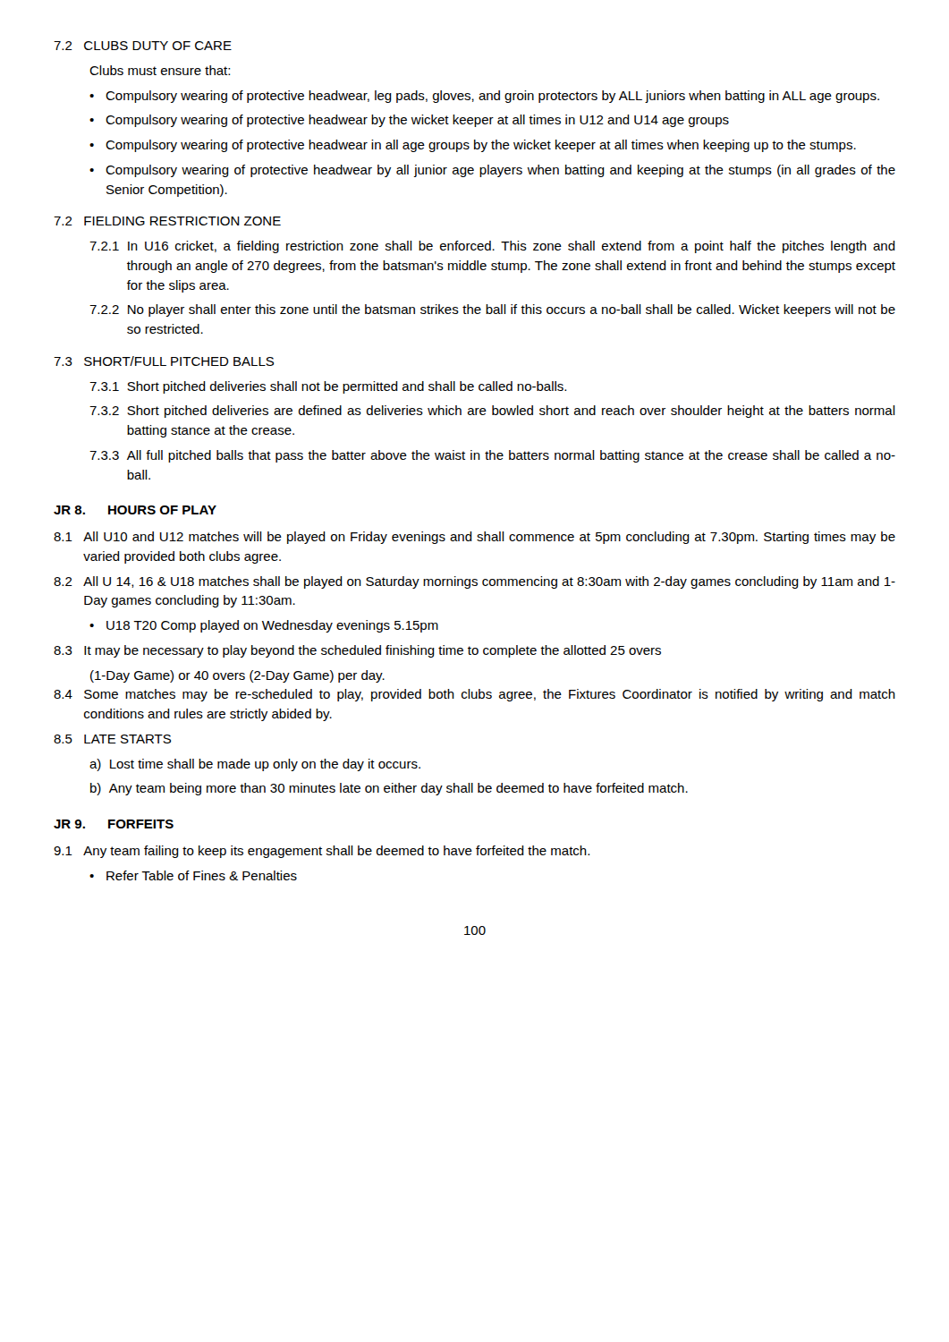7.2 CLUBS DUTY OF CARE
Clubs must ensure that:
Compulsory wearing of protective headwear, leg pads, gloves, and groin protectors by ALL juniors when batting in ALL age groups.
Compulsory wearing of protective headwear by the wicket keeper at all times in U12 and U14 age groups
Compulsory wearing of protective headwear in all age groups by the wicket keeper at all times when keeping up to the stumps.
Compulsory wearing of protective headwear by all junior age players when batting and keeping at the stumps (in all grades of the Senior Competition).
7.2 FIELDING RESTRICTION ZONE
7.2.1 In U16 cricket, a fielding restriction zone shall be enforced. This zone shall extend from a point half the pitches length and through an angle of 270 degrees, from the batsman's middle stump. The zone shall extend in front and behind the stumps except for the slips area.
7.2.2 No player shall enter this zone until the batsman strikes the ball if this occurs a no-ball shall be called. Wicket keepers will not be so restricted.
7.3 SHORT/FULL PITCHED BALLS
7.3.1 Short pitched deliveries shall not be permitted and shall be called no-balls.
7.3.2 Short pitched deliveries are defined as deliveries which are bowled short and reach over shoulder height at the batters normal batting stance at the crease.
7.3.3 All full pitched balls that pass the batter above the waist in the batters normal batting stance at the crease shall be called a no-ball.
JR 8. HOURS OF PLAY
8.1 All U10 and U12 matches will be played on Friday evenings and shall commence at 5pm concluding at 7.30pm. Starting times may be varied provided both clubs agree.
8.2 All U 14, 16 & U18 matches shall be played on Saturday mornings commencing at 8:30am with 2-day games concluding by 11am and 1-Day games concluding by 11:30am.
U18 T20 Comp played on Wednesday evenings 5.15pm
8.3 It may be necessary to play beyond the scheduled finishing time to complete the allotted 25 overs
(1-Day Game) or 40 overs (2-Day Game) per day.
8.4 Some matches may be re-scheduled to play, provided both clubs agree, the Fixtures Coordinator is notified by writing and match conditions and rules are strictly abided by.
8.5 LATE STARTS
a) Lost time shall be made up only on the day it occurs.
b) Any team being more than 30 minutes late on either day shall be deemed to have forfeited match.
JR 9. FORFEITS
9.1 Any team failing to keep its engagement shall be deemed to have forfeited the match.
Refer Table of Fines & Penalties
100